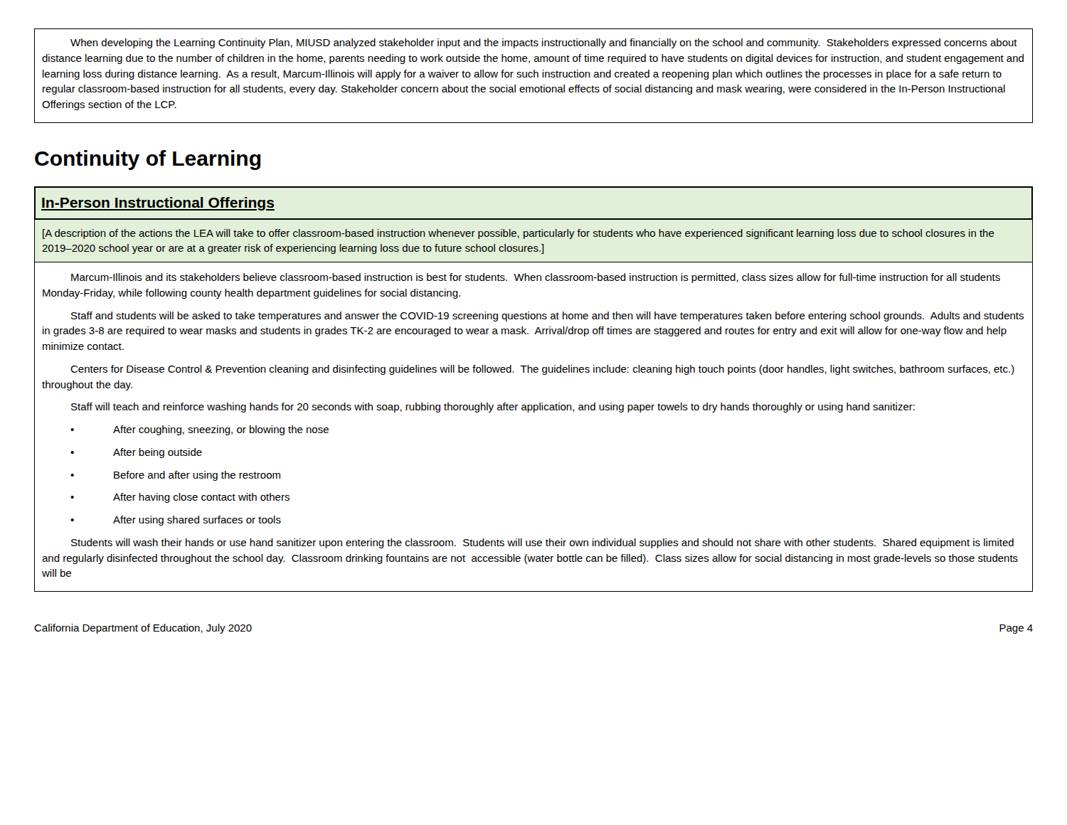When developing the Learning Continuity Plan, MIUSD analyzed stakeholder input and the impacts instructionally and financially on the school and community. Stakeholders expressed concerns about distance learning due to the number of children in the home, parents needing to work outside the home, amount of time required to have students on digital devices for instruction, and student engagement and learning loss during distance learning. As a result, Marcum-Illinois will apply for a waiver to allow for such instruction and created a reopening plan which outlines the processes in place for a safe return to regular classroom-based instruction for all students, every day. Stakeholder concern about the social emotional effects of social distancing and mask wearing, were considered in the In-Person Instructional Offerings section of the LCP.
Continuity of Learning
In-Person Instructional Offerings
[A description of the actions the LEA will take to offer classroom-based instruction whenever possible, particularly for students who have experienced significant learning loss due to school closures in the 2019–2020 school year or are at a greater risk of experiencing learning loss due to future school closures.]
Marcum-Illinois and its stakeholders believe classroom-based instruction is best for students. When classroom-based instruction is permitted, class sizes allow for full-time instruction for all students Monday-Friday, while following county health department guidelines for social distancing.
Staff and students will be asked to take temperatures and answer the COVID-19 screening questions at home and then will have temperatures taken before entering school grounds. Adults and students in grades 3-8 are required to wear masks and students in grades TK-2 are encouraged to wear a mask. Arrival/drop off times are staggered and routes for entry and exit will allow for one-way flow and help minimize contact.
Centers for Disease Control & Prevention cleaning and disinfecting guidelines will be followed. The guidelines include: cleaning high touch points (door handles, light switches, bathroom surfaces, etc.) throughout the day.
Staff will teach and reinforce washing hands for 20 seconds with soap, rubbing thoroughly after application, and using paper towels to dry hands thoroughly or using hand sanitizer:
After coughing, sneezing, or blowing the nose
After being outside
Before and after using the restroom
After having close contact with others
After using shared surfaces or tools
Students will wash their hands or use hand sanitizer upon entering the classroom. Students will use their own individual supplies and should not share with other students. Shared equipment is limited and regularly disinfected throughout the school day. Classroom drinking fountains are not accessible (water bottle can be filled). Class sizes allow for social distancing in most grade-levels so those students will be
California Department of Education, July 2020 Page 4